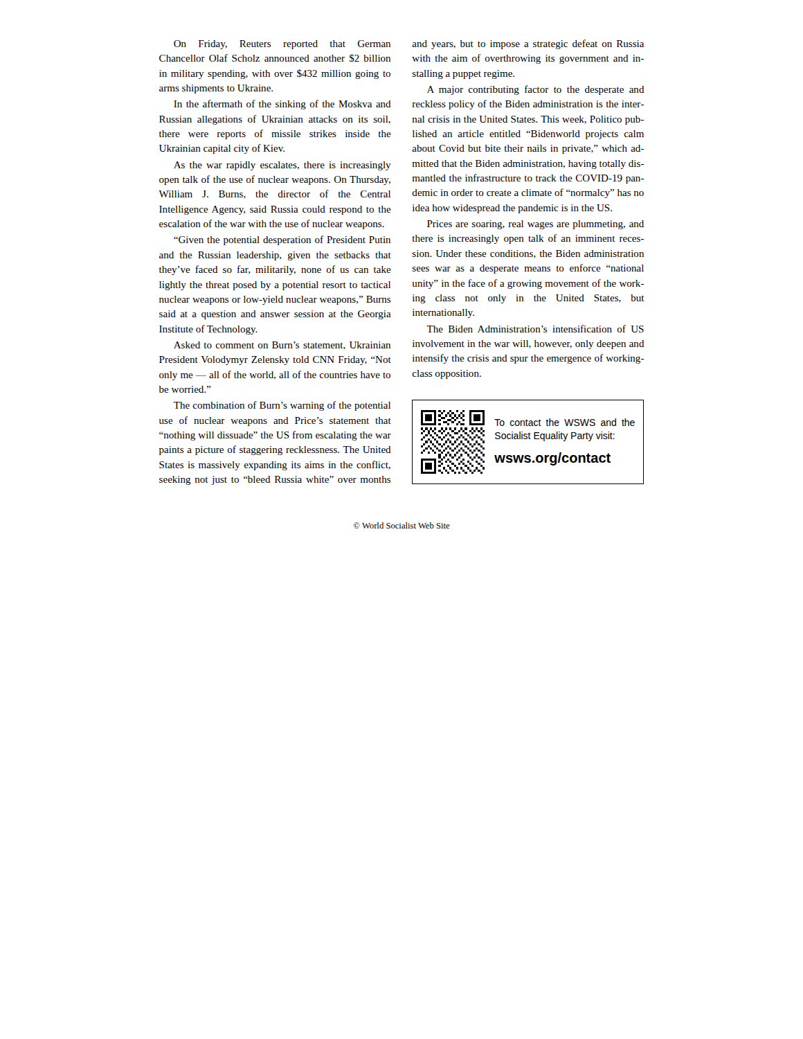On Friday, Reuters reported that German Chancellor Olaf Scholz announced another $2 billion in military spending, with over $432 million going to arms shipments to Ukraine.
In the aftermath of the sinking of the Moskva and Russian allegations of Ukrainian attacks on its soil, there were reports of missile strikes inside the Ukrainian capital city of Kiev.
As the war rapidly escalates, there is increasingly open talk of the use of nuclear weapons. On Thursday, William J. Burns, the director of the Central Intelligence Agency, said Russia could respond to the escalation of the war with the use of nuclear weapons.
“Given the potential desperation of President Putin and the Russian leadership, given the setbacks that they’ve faced so far, militarily, none of us can take lightly the threat posed by a potential resort to tactical nuclear weapons or low-yield nuclear weapons,” Burns said at a question and answer session at the Georgia Institute of Technology.
Asked to comment on Burn’s statement, Ukrainian President Volodymyr Zelensky told CNN Friday, “Not only me — all of the world, all of the countries have to be worried.”
The combination of Burn’s warning of the potential use of nuclear weapons and Price’s statement that “nothing will dissuade” the US from escalating the war paints a picture of staggering recklessness. The United States is massively expanding its aims in the conflict, seeking not just to “bleed Russia white” over months and years, but to impose a strategic defeat on Russia with the aim of overthrowing its government and installing a puppet regime.
A major contributing factor to the desperate and reckless policy of the Biden administration is the internal crisis in the United States. This week, Politico published an article entitled “Bidenworld projects calm about Covid but bite their nails in private,” which admitted that the Biden administration, having totally dismantled the infrastructure to track the COVID-19 pandemic in order to create a climate of “normalcy” has no idea how widespread the pandemic is in the US.
Prices are soaring, real wages are plummeting, and there is increasingly open talk of an imminent recession. Under these conditions, the Biden administration sees war as a desperate means to enforce “national unity” in the face of a growing movement of the working class not only in the United States, but internationally.
The Biden Administration’s intensification of US involvement in the war will, however, only deepen and intensify the crisis and spur the emergence of working-class opposition.
To contact the WSWS and the Socialist Equality Party visit: wsws.org/contact
© World Socialist Web Site